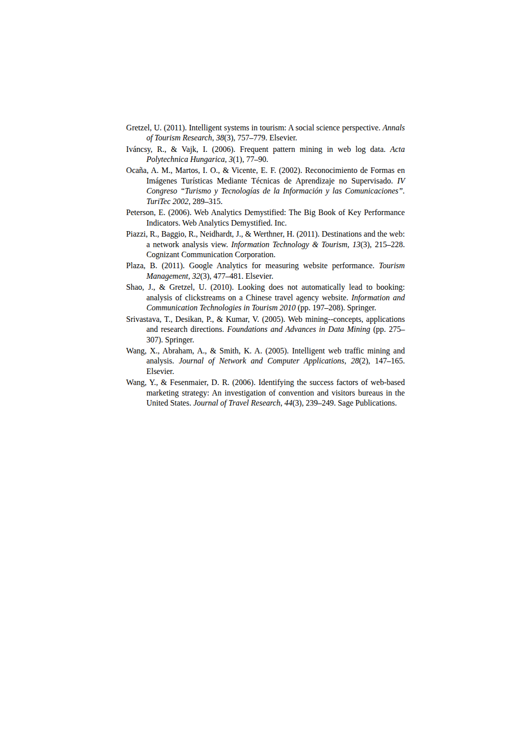Gretzel, U. (2011). Intelligent systems in tourism: A social science perspective. Annals of Tourism Research, 38(3), 757–779. Elsevier.
Iváncsy, R., & Vajk, I. (2006). Frequent pattern mining in web log data. Acta Polytechnica Hungarica, 3(1), 77–90.
Ocaña, A. M., Martos, I. O., & Vicente, E. F. (2002). Reconocimiento de Formas en Imágenes Turísticas Mediante Técnicas de Aprendizaje no Supervisado. IV Congreso “Turismo y Tecnologías de la Información y las Comunicaciones”. TuriTec 2002, 289–315.
Peterson, E. (2006). Web Analytics Demystified: The Big Book of Key Performance Indicators. Web Analytics Demystified. Inc.
Piazzi, R., Baggio, R., Neidhardt, J., & Werthner, H. (2011). Destinations and the web: a network analysis view. Information Technology & Tourism, 13(3), 215–228. Cognizant Communication Corporation.
Plaza, B. (2011). Google Analytics for measuring website performance. Tourism Management, 32(3), 477–481. Elsevier.
Shao, J., & Gretzel, U. (2010). Looking does not automatically lead to booking: analysis of clickstreams on a Chinese travel agency website. Information and Communication Technologies in Tourism 2010 (pp. 197–208). Springer.
Srivastava, T., Desikan, P., & Kumar, V. (2005). Web mining--concepts, applications and research directions. Foundations and Advances in Data Mining (pp. 275–307). Springer.
Wang, X., Abraham, A., & Smith, K. A. (2005). Intelligent web traffic mining and analysis. Journal of Network and Computer Applications, 28(2), 147–165. Elsevier.
Wang, Y., & Fesenmaier, D. R. (2006). Identifying the success factors of web-based marketing strategy: An investigation of convention and visitors bureaus in the United States. Journal of Travel Research, 44(3), 239–249. Sage Publications.